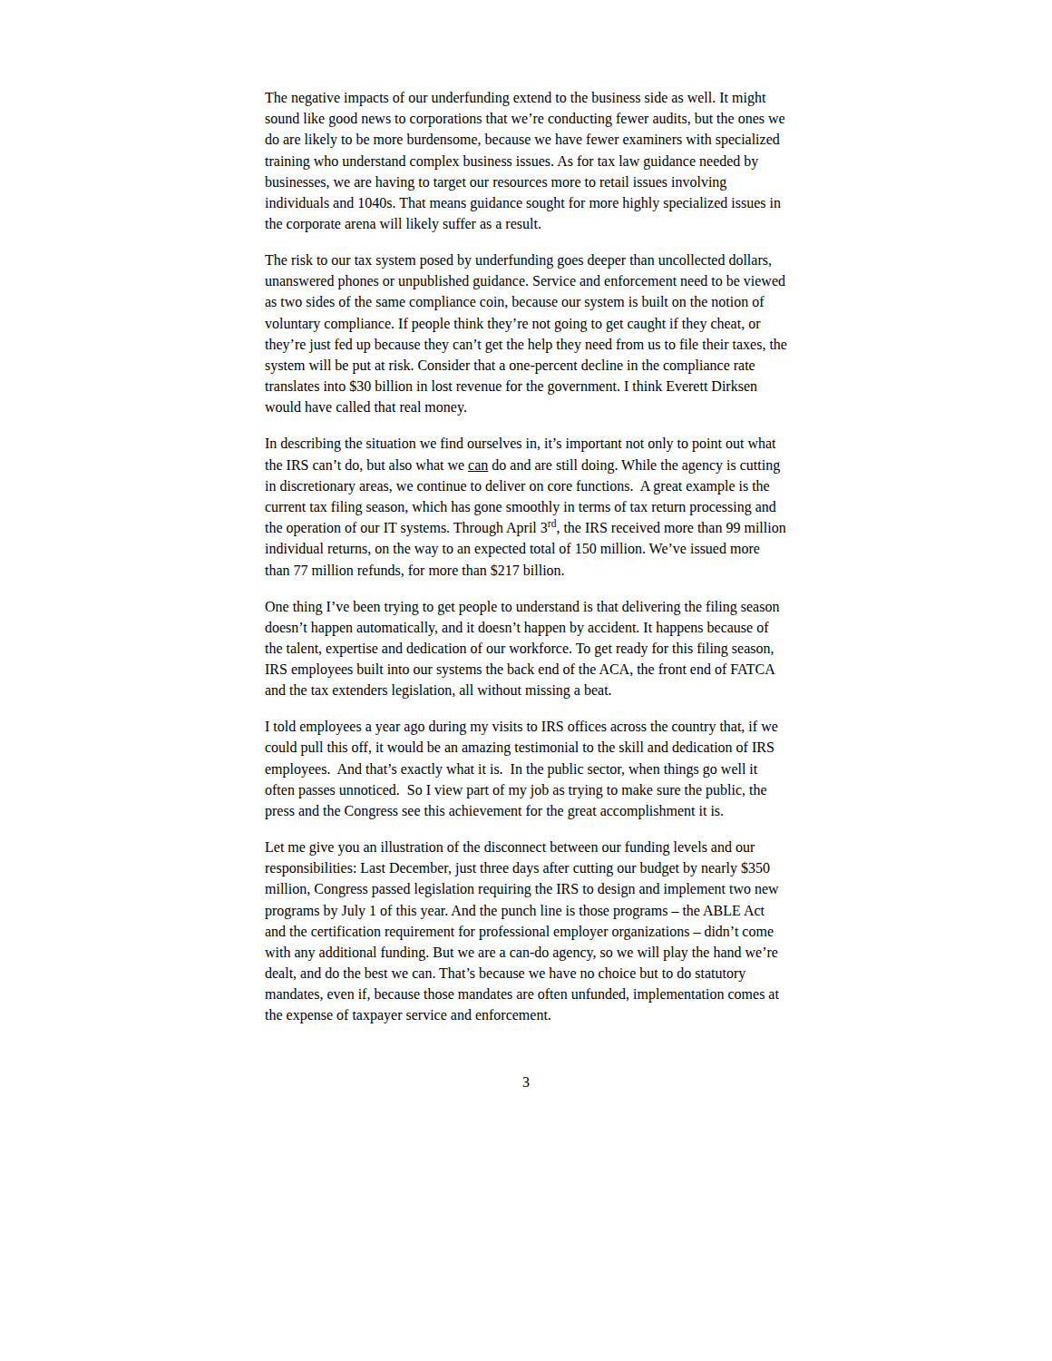The negative impacts of our underfunding extend to the business side as well. It might sound like good news to corporations that we’re conducting fewer audits, but the ones we do are likely to be more burdensome, because we have fewer examiners with specialized training who understand complex business issues. As for tax law guidance needed by businesses, we are having to target our resources more to retail issues involving individuals and 1040s. That means guidance sought for more highly specialized issues in the corporate arena will likely suffer as a result.
The risk to our tax system posed by underfunding goes deeper than uncollected dollars, unanswered phones or unpublished guidance. Service and enforcement need to be viewed as two sides of the same compliance coin, because our system is built on the notion of voluntary compliance. If people think they’re not going to get caught if they cheat, or they’re just fed up because they can’t get the help they need from us to file their taxes, the system will be put at risk. Consider that a one-percent decline in the compliance rate translates into $30 billion in lost revenue for the government. I think Everett Dirksen would have called that real money.
In describing the situation we find ourselves in, it’s important not only to point out what the IRS can’t do, but also what we can do and are still doing. While the agency is cutting in discretionary areas, we continue to deliver on core functions. A great example is the current tax filing season, which has gone smoothly in terms of tax return processing and the operation of our IT systems. Through April 3rd, the IRS received more than 99 million individual returns, on the way to an expected total of 150 million. We’ve issued more than 77 million refunds, for more than $217 billion.
One thing I’ve been trying to get people to understand is that delivering the filing season doesn’t happen automatically, and it doesn’t happen by accident. It happens because of the talent, expertise and dedication of our workforce. To get ready for this filing season, IRS employees built into our systems the back end of the ACA, the front end of FATCA and the tax extenders legislation, all without missing a beat.
I told employees a year ago during my visits to IRS offices across the country that, if we could pull this off, it would be an amazing testimonial to the skill and dedication of IRS employees. And that’s exactly what it is. In the public sector, when things go well it often passes unnoticed. So I view part of my job as trying to make sure the public, the press and the Congress see this achievement for the great accomplishment it is.
Let me give you an illustration of the disconnect between our funding levels and our responsibilities: Last December, just three days after cutting our budget by nearly $350 million, Congress passed legislation requiring the IRS to design and implement two new programs by July 1 of this year. And the punch line is those programs – the ABLE Act and the certification requirement for professional employer organizations – didn’t come with any additional funding. But we are a can-do agency, so we will play the hand we’re dealt, and do the best we can. That’s because we have no choice but to do statutory mandates, even if, because those mandates are often unfunded, implementation comes at the expense of taxpayer service and enforcement.
3